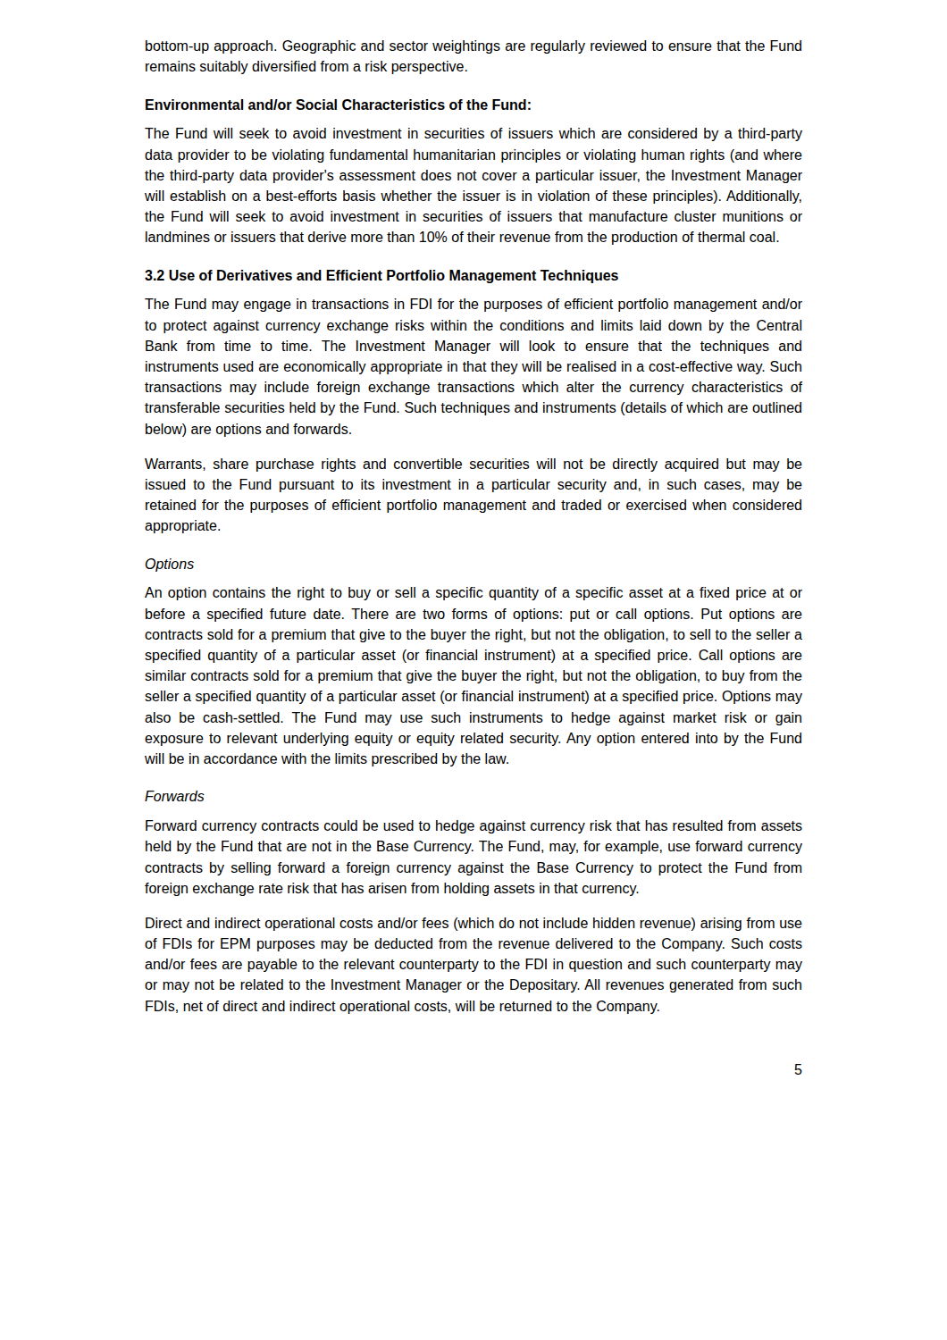bottom-up approach. Geographic and sector weightings are regularly reviewed to ensure that the Fund remains suitably diversified from a risk perspective.
Environmental and/or Social Characteristics of the Fund:
The Fund will seek to avoid investment in securities of issuers which are considered by a third-party data provider to be violating fundamental humanitarian principles or violating human rights (and where the third-party data provider's assessment does not cover a particular issuer, the Investment Manager will establish on a best-efforts basis whether the issuer is in violation of these principles). Additionally, the Fund will seek to avoid investment in securities of issuers that manufacture cluster munitions or landmines or issuers that derive more than 10% of their revenue from the production of thermal coal.
3.2 Use of Derivatives and Efficient Portfolio Management Techniques
The Fund may engage in transactions in FDI for the purposes of efficient portfolio management and/or to protect against currency exchange risks within the conditions and limits laid down by the Central Bank from time to time. The Investment Manager will look to ensure that the techniques and instruments used are economically appropriate in that they will be realised in a cost-effective way. Such transactions may include foreign exchange transactions which alter the currency characteristics of transferable securities held by the Fund. Such techniques and instruments (details of which are outlined below) are options and forwards.
Warrants, share purchase rights and convertible securities will not be directly acquired but may be issued to the Fund pursuant to its investment in a particular security and, in such cases, may be retained for the purposes of efficient portfolio management and traded or exercised when considered appropriate.
Options
An option contains the right to buy or sell a specific quantity of a specific asset at a fixed price at or before a specified future date. There are two forms of options: put or call options. Put options are contracts sold for a premium that give to the buyer the right, but not the obligation, to sell to the seller a specified quantity of a particular asset (or financial instrument) at a specified price. Call options are similar contracts sold for a premium that give the buyer the right, but not the obligation, to buy from the seller a specified quantity of a particular asset (or financial instrument) at a specified price. Options may also be cash-settled. The Fund may use such instruments to hedge against market risk or gain exposure to relevant underlying equity or equity related security. Any option entered into by the Fund will be in accordance with the limits prescribed by the law.
Forwards
Forward currency contracts could be used to hedge against currency risk that has resulted from assets held by the Fund that are not in the Base Currency. The Fund, may, for example, use forward currency contracts by selling forward a foreign currency against the Base Currency to protect the Fund from foreign exchange rate risk that has arisen from holding assets in that currency.
Direct and indirect operational costs and/or fees (which do not include hidden revenue) arising from use of FDIs for EPM purposes may be deducted from the revenue delivered to the Company. Such costs and/or fees are payable to the relevant counterparty to the FDI in question and such counterparty may or may not be related to the Investment Manager or the Depositary. All revenues generated from such FDIs, net of direct and indirect operational costs, will be returned to the Company.
5